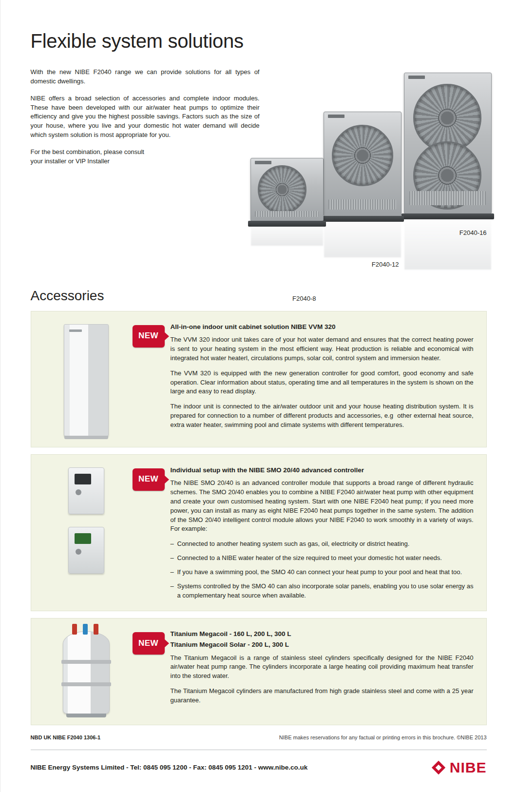Flexible system solutions
With the new NIBE F2040 range we can provide solutions for all types of domestic dwellings.
NIBE offers a broad selection of accessories and complete indoor modules. These have been developed with our air/water heat pumps to optimize their efficiency and give you the highest possible savings. Factors such as the size of your house, where you live and your domestic hot water demand will decide which system solution is most appropriate for you.
For the best combination, please consult
your installer or VIP Installer
F2040-16 F2040-12 F2040-8
Accessories
NEW
All-in-one indoor unit cabinet solution NIBE VVM 320
The VVM 320 indoor unit takes care of your hot water demand and ensures that the correct heating power is sent to your heating system in the most efficient way. Heat production is reliable and economical with integrated hot water heaterl, circulations pumps, solar coil, control system and immersion heater.
The VVM 320 is equipped with the new generation controller for good comfort, good economy and safe operation. Clear information about status, operating time and all temperatures in the system is shown on the large and easy to read display.
The indoor unit is connected to the air/water outdoor unit and your house heating distribution system. It is prepared for connection to a number of different products and accessories, e.g other external heat source, extra water heater, swimming pool and climate systems with different temperatures.
NEW
Individual setup with the NIBE SMO 20/40 advanced controller
The NIBE SMO 20/40 is an advanced controller module that supports a broad range of different hydraulic schemes. The SMO 20/40 enables you to combine a NIBE F2040 air/water heat pump with other equipment and create your own customised heating system. Start with one NIBE F2040 heat pump; if you need more power, you can install as many as eight NIBE F2040 heat pumps together in the same system. The addition of the SMO 20/40 intelligent control module allows your NIBE F2040 to work smoothly in a variety of ways. For example:
Connected to another heating system such as gas, oil, electricity or district heating.
Connected to a NIBE water heater of the size required to meet your domestic hot water needs.
If you have a swimming pool, the SMO 40 can connect your heat pump to your pool and heat that too.
Systems controlled by the SMO 40 can also incorporate solar panels, enabling you to use solar energy as a complementary heat source when available.
NEW
Titanium Megacoil - 160 L, 200 L, 300 L
Titanium Megacoil Solar - 200 L, 300 L
The Titanium Megacoil is a range of stainless steel cylinders specifically designed for the NIBE F2040 air/water heat pump range. The cylinders incorporate a large heating coil providing maximum heat transfer into the stored water.
The Titanium Megacoil cylinders are manufactured from high grade stainless steel and come with a 25 year guarantee.
NBD UK NIBE F2040 1306-1
NIBE makes reservations for any factual or printing errors in this brochure. ©NIBE 2013
NIBE Energy Systems Limited - Tel: 0845 095 1200 - Fax: 0845 095 1201 - www.nibe.co.uk
NIBE